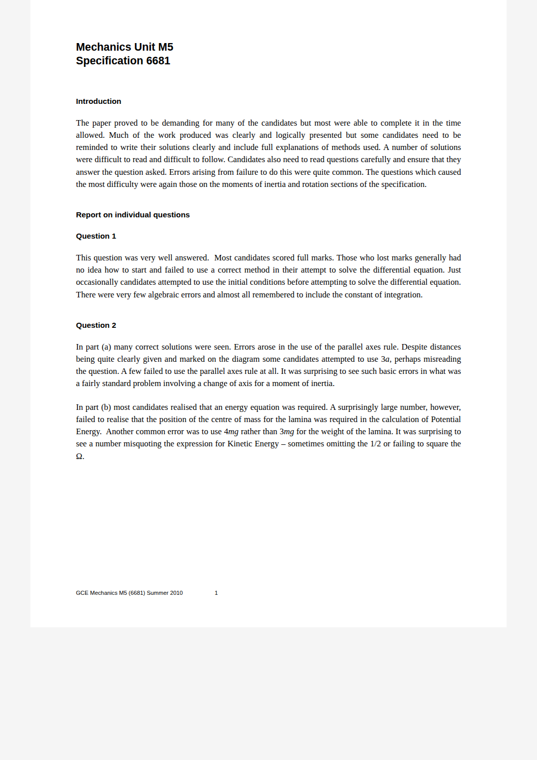Mechanics Unit M5
Specification 6681
Introduction
The paper proved to be demanding for many of the candidates but most were able to complete it in the time allowed. Much of the work produced was clearly and logically presented but some candidates need to be reminded to write their solutions clearly and include full explanations of methods used. A number of solutions were difficult to read and difficult to follow. Candidates also need to read questions carefully and ensure that they answer the question asked. Errors arising from failure to do this were quite common. The questions which caused the most difficulty were again those on the moments of inertia and rotation sections of the specification.
Report on individual questions
Question 1
This question was very well answered. Most candidates scored full marks. Those who lost marks generally had no idea how to start and failed to use a correct method in their attempt to solve the differential equation. Just occasionally candidates attempted to use the initial conditions before attempting to solve the differential equation. There were very few algebraic errors and almost all remembered to include the constant of integration.
Question 2
In part (a) many correct solutions were seen. Errors arose in the use of the parallel axes rule. Despite distances being quite clearly given and marked on the diagram some candidates attempted to use 3a, perhaps misreading the question. A few failed to use the parallel axes rule at all. It was surprising to see such basic errors in what was a fairly standard problem involving a change of axis for a moment of inertia.
In part (b) most candidates realised that an energy equation was required. A surprisingly large number, however, failed to realise that the position of the centre of mass for the lamina was required in the calculation of Potential Energy. Another common error was to use 4mg rather than 3mg for the weight of the lamina. It was surprising to see a number misquoting the expression for Kinetic Energy – sometimes omitting the 1/2 or failing to square the Ω.
GCE Mechanics M5 (6681) Summer 2010 1